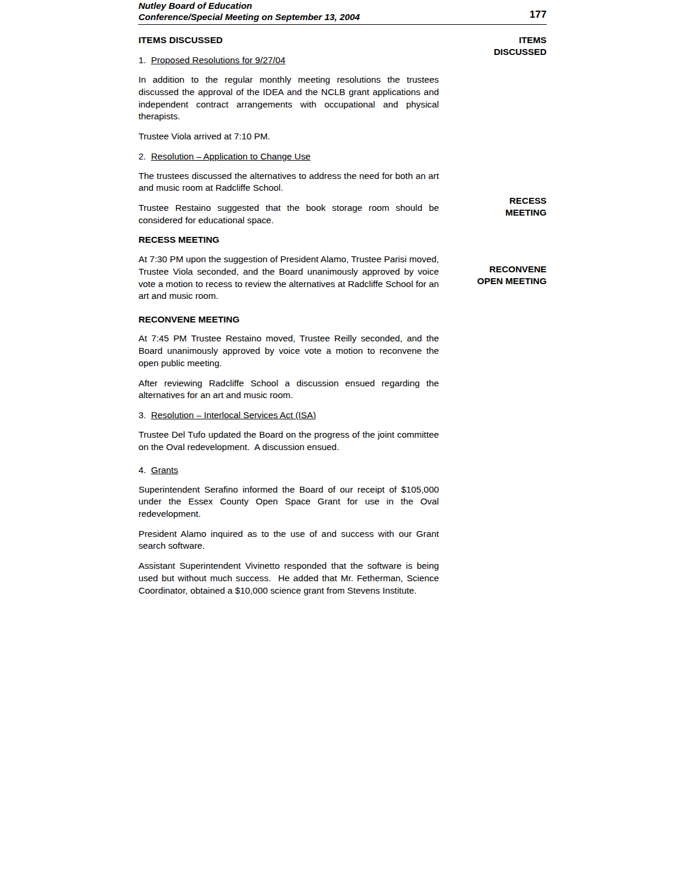Nutley Board of Education
Conference/Special Meeting on September 13, 2004
177
Items Discussed
1. Proposed Resolutions for 9/27/04
In addition to the regular monthly meeting resolutions the trustees discussed the approval of the IDEA and the NCLB grant applications and independent contract arrangements with occupational and physical therapists.
Trustee Viola arrived at 7:10 PM.
2. Resolution – Application to Change Use
The trustees discussed the alternatives to address the need for both an art and music room at Radcliffe School.
Trustee Restaino suggested that the book storage room should be considered for educational space.
Recess Meeting
At 7:30 PM upon the suggestion of President Alamo, Trustee Parisi moved, Trustee Viola seconded, and the Board unanimously approved by voice vote a motion to recess to review the alternatives at Radcliffe School for an art and music room.
Reconvene Meeting
At 7:45 PM Trustee Restaino moved, Trustee Reilly seconded, and the Board unanimously approved by voice vote a motion to reconvene the open public meeting.
After reviewing Radcliffe School a discussion ensued regarding the alternatives for an art and music room.
3. Resolution – Interlocal Services Act (ISA)
Trustee Del Tufo updated the Board on the progress of the joint committee on the Oval redevelopment. A discussion ensued.
4. Grants
Superintendent Serafino informed the Board of our receipt of $105,000 under the Essex County Open Space Grant for use in the Oval redevelopment.
President Alamo inquired as to the use of and success with our Grant search software.
Assistant Superintendent Vivinetto responded that the software is being used but without much success. He added that Mr. Fetherman, Science Coordinator, obtained a $10,000 science grant from Stevens Institute.
Items
Discussed
Recess
Meeting
Reconvene
Open Meeting